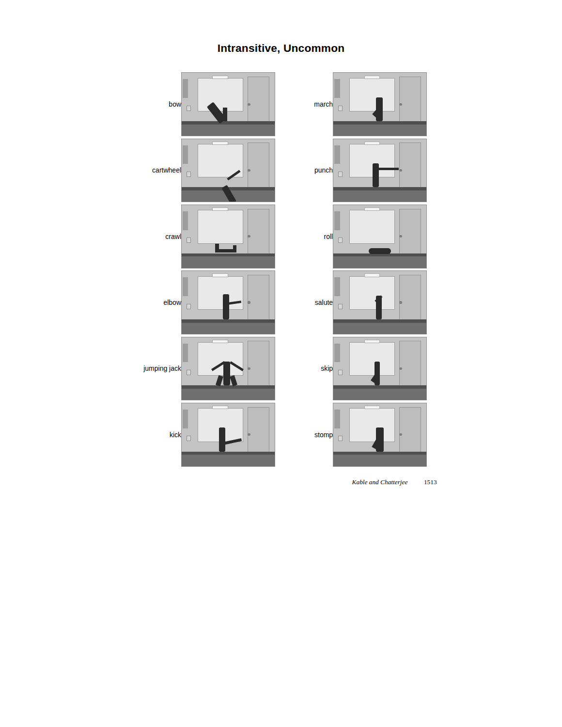Intransitive, Uncommon
| bow | | march | |
| cartwheel | | punch | |
| crawl | | roll | |
| elbow | | salute | |
| jumping jack | | skip | |
| kick | | stomp | |
Kable and Chatterjee1513